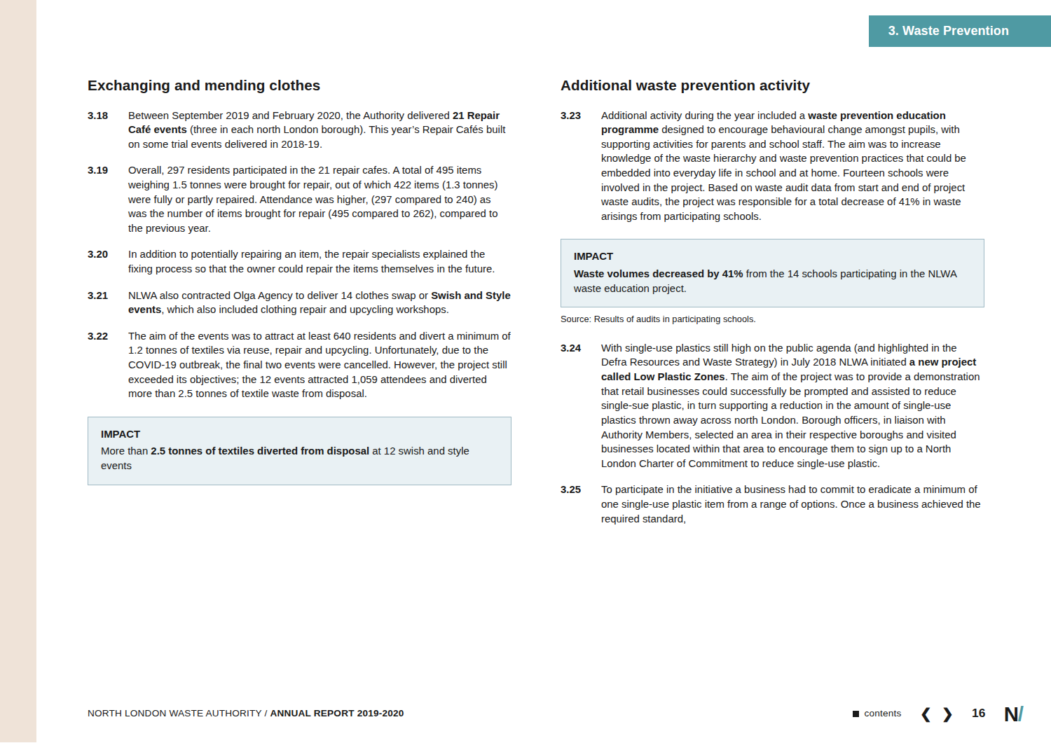3. Waste Prevention
Exchanging and mending clothes
3.18
Between September 2019 and February 2020, the Authority delivered 21 Repair Café events (three in each north London borough). This year’s Repair Cafés built on some trial events delivered in 2018-19.
3.19
Overall, 297 residents participated in the 21 repair cafes. A total of 495 items weighing 1.5 tonnes were brought for repair, out of which 422 items (1.3 tonnes) were fully or partly repaired. Attendance was higher, (297 compared to 240) as was the number of items brought for repair (495 compared to 262), compared to the previous year.
3.20
In addition to potentially repairing an item, the repair specialists explained the fixing process so that the owner could repair the items themselves in the future.
3.21
NLWA also contracted Olga Agency to deliver 14 clothes swap or Swish and Style events, which also included clothing repair and upcycling workshops.
3.22
The aim of the events was to attract at least 640 residents and divert a minimum of 1.2 tonnes of textiles via reuse, repair and upcycling. Unfortunately, due to the COVID-19 outbreak, the final two events were cancelled. However, the project still exceeded its objectives; the 12 events attracted 1,059 attendees and diverted more than 2.5 tonnes of textile waste from disposal.
IMPACT
More than 2.5 tonnes of textiles diverted from disposal at 12 swish and style events
Additional waste prevention activity
3.23
Additional activity during the year included a waste prevention education programme designed to encourage behavioural change amongst pupils, with supporting activities for parents and school staff. The aim was to increase knowledge of the waste hierarchy and waste prevention practices that could be embedded into everyday life in school and at home. Fourteen schools were involved in the project. Based on waste audit data from start and end of project waste audits, the project was responsible for a total decrease of 41% in waste arisings from participating schools.
IMPACT
Waste volumes decreased by 41% from the 14 schools participating in the NLWA waste education project.
Source: Results of audits in participating schools.
3.24
With single-use plastics still high on the public agenda (and highlighted in the Defra Resources and Waste Strategy) in July 2018 NLWA initiated a new project called Low Plastic Zones. The aim of the project was to provide a demonstration that retail businesses could successfully be prompted and assisted to reduce single-sue plastic, in turn supporting a reduction in the amount of single-use plastics thrown away across north London. Borough officers, in liaison with Authority Members, selected an area in their respective boroughs and visited businesses located within that area to encourage them to sign up to a North London Charter of Commitment to reduce single-use plastic.
3.25
To participate in the initiative a business had to commit to eradicate a minimum of one single-use plastic item from a range of options. Once a business achieved the required standard,
North London Waste Authority / Annual Report 2019-2020
contents
❮❯
16
N/